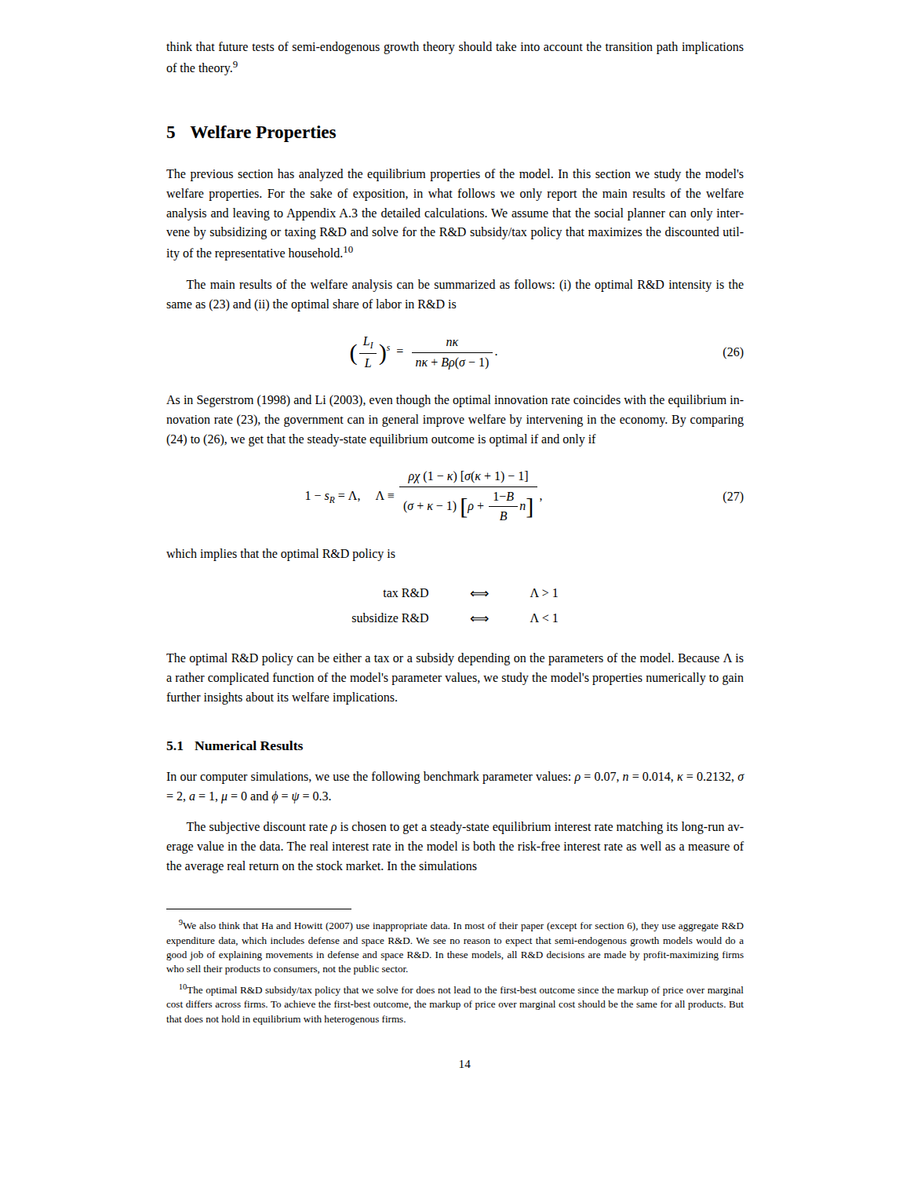think that future tests of semi-endogenous growth theory should take into account the transition path implications of the theory.9
5 Welfare Properties
The previous section has analyzed the equilibrium properties of the model. In this section we study the model's welfare properties. For the sake of exposition, in what follows we only report the main results of the welfare analysis and leaving to Appendix A.3 the detailed calculations. We assume that the social planner can only intervene by subsidizing or taxing R&D and solve for the R&D subsidy/tax policy that maximizes the discounted utility of the representative household.10
The main results of the welfare analysis can be summarized as follows: (i) the optimal R&D intensity is the same as (23) and (ii) the optimal share of labor in R&D is
(LI L) s = nκ nκ + Bρ(σ − 1).
(26)
As in Segerstrom (1998) and Li (2003), even though the optimal innovation rate coincides with the equilibrium innovation rate (23), the government can in general improve welfare by intervening in the economy. By comparing (24) to (26), we get that the steady-state equilibrium outcome is optimal if and only if
1 − sR = Λ, Λ ≡ ρχ (1 − κ) [σ(κ + 1) − 1] (σ + κ − 1) [ρ + 1−B B n] ,
(27)
which implies that the optimal R&D policy is
| tax R&D | ⟺ | Λ > 1 |
| subsidize R&D | ⟺ | Λ < 1 |
The optimal R&D policy can be either a tax or a subsidy depending on the parameters of the model. Because Λ is a rather complicated function of the model's parameter values, we study the model's properties numerically to gain further insights about its welfare implications.
5.1 Numerical Results
In our computer simulations, we use the following benchmark parameter values: ρ = 0.07, n = 0.014, κ = 0.2132, σ = 2, a = 1, μ = 0 and ϕ = ψ = 0.3.
The subjective discount rate ρ is chosen to get a steady-state equilibrium interest rate matching its long-run average value in the data. The real interest rate in the model is both the risk-free interest rate as well as a measure of the average real return on the stock market. In the simulations
9 We also think that Ha and Howitt (2007) use inappropriate data. In most of their paper (except for section 6), they use aggregate R&D expenditure data, which includes defense and space R&D. We see no reason to expect that semi-endogenous growth models would do a good job of explaining movements in defense and space R&D. In these models, all R&D decisions are made by profit-maximizing firms who sell their products to consumers, not the public sector.
10 The optimal R&D subsidy/tax policy that we solve for does not lead to the first-best outcome since the markup of price over marginal cost differs across firms. To achieve the first-best outcome, the markup of price over marginal cost should be the same for all products. But that does not hold in equilibrium with heterogenous firms.
14